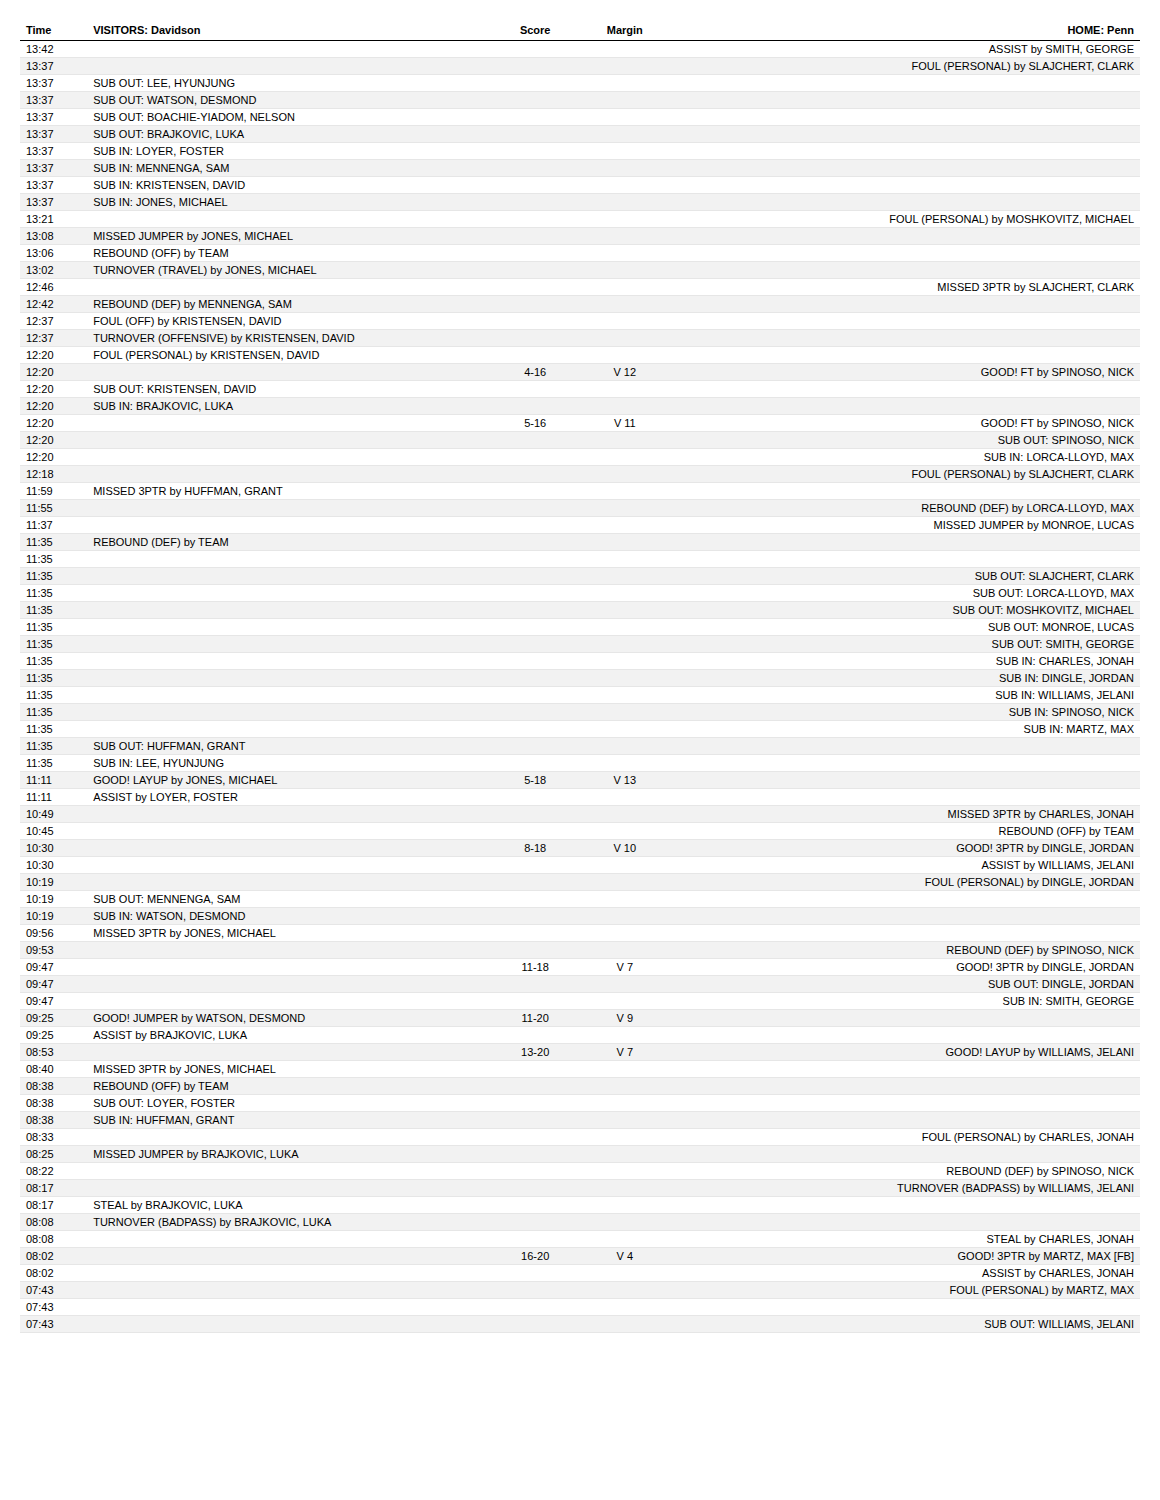| Time | VISITORS: Davidson | Score | Margin | HOME: Penn |
| --- | --- | --- | --- | --- |
| 13:42 | | | | ASSIST by SMITH, GEORGE |
| 13:37 | | | | FOUL (PERSONAL) by SLAJCHERT, CLARK |
| 13:37 | SUB OUT: LEE, HYUNJUNG | | | |
| 13:37 | SUB OUT: WATSON, DESMOND | | | |
| 13:37 | SUB OUT: BOACHIE-YIADOM, NELSON | | | |
| 13:37 | SUB OUT: BRAJKOVIC, LUKA | | | |
| 13:37 | SUB IN: LOYER, FOSTER | | | |
| 13:37 | SUB IN: MENNENGA, SAM | | | |
| 13:37 | SUB IN: KRISTENSEN, DAVID | | | |
| 13:37 | SUB IN: JONES, MICHAEL | | | |
| 13:21 | | | | FOUL (PERSONAL) by MOSHKOVITZ, MICHAEL |
| 13:08 | MISSED JUMPER by JONES, MICHAEL | | | |
| 13:06 | REBOUND (OFF) by TEAM | | | |
| 13:02 | TURNOVER (TRAVEL) by JONES, MICHAEL | | | |
| 12:46 | | | | MISSED 3PTR by SLAJCHERT, CLARK |
| 12:42 | REBOUND (DEF) by MENNENGA, SAM | | | |
| 12:37 | FOUL (OFF) by KRISTENSEN, DAVID | | | |
| 12:37 | TURNOVER (OFFENSIVE) by KRISTENSEN, DAVID | | | |
| 12:20 | FOUL (PERSONAL) by KRISTENSEN, DAVID | | | |
| 12:20 | | 4-16 | V 12 | GOOD! FT by SPINOSO, NICK |
| 12:20 | SUB OUT: KRISTENSEN, DAVID | | | |
| 12:20 | SUB IN: BRAJKOVIC, LUKA | | | |
| 12:20 | | 5-16 | V 11 | GOOD! FT by SPINOSO, NICK |
| 12:20 | | | | SUB OUT: SPINOSO, NICK |
| 12:20 | | | | SUB IN: LORCA-LLOYD, MAX |
| 12:18 | | | | FOUL (PERSONAL) by SLAJCHERT, CLARK |
| 11:59 | MISSED 3PTR by HUFFMAN, GRANT | | | |
| 11:55 | | | | REBOUND (DEF) by LORCA-LLOYD, MAX |
| 11:37 | | | | MISSED JUMPER by MONROE, LUCAS |
| 11:35 | REBOUND (DEF) by TEAM | | | |
| 11:35 | | | | |
| 11:35 | | | | SUB OUT: SLAJCHERT, CLARK |
| 11:35 | | | | SUB OUT: LORCA-LLOYD, MAX |
| 11:35 | | | | SUB OUT: MOSHKOVITZ, MICHAEL |
| 11:35 | | | | SUB OUT: MONROE, LUCAS |
| 11:35 | | | | SUB OUT: SMITH, GEORGE |
| 11:35 | | | | SUB IN: CHARLES, JONAH |
| 11:35 | | | | SUB IN: DINGLE, JORDAN |
| 11:35 | | | | SUB IN: WILLIAMS, JELANI |
| 11:35 | | | | SUB IN: SPINOSO, NICK |
| 11:35 | | | | SUB IN: MARTZ, MAX |
| 11:35 | SUB OUT: HUFFMAN, GRANT | | | |
| 11:35 | SUB IN: LEE, HYUNJUNG | | | |
| 11:11 | GOOD! LAYUP by JONES, MICHAEL | 5-18 | V 13 | |
| 11:11 | ASSIST by LOYER, FOSTER | | | |
| 10:49 | | | | MISSED 3PTR by CHARLES, JONAH |
| 10:45 | | | | REBOUND (OFF) by TEAM |
| 10:30 | | 8-18 | V 10 | GOOD! 3PTR by DINGLE, JORDAN |
| 10:30 | | | | ASSIST by WILLIAMS, JELANI |
| 10:19 | | | | FOUL (PERSONAL) by DINGLE, JORDAN |
| 10:19 | SUB OUT: MENNENGA, SAM | | | |
| 10:19 | SUB IN: WATSON, DESMOND | | | |
| 09:56 | MISSED 3PTR by JONES, MICHAEL | | | |
| 09:53 | | | | REBOUND (DEF) by SPINOSO, NICK |
| 09:47 | | 11-18 | V 7 | GOOD! 3PTR by DINGLE, JORDAN |
| 09:47 | | | | SUB OUT: DINGLE, JORDAN |
| 09:47 | | | | SUB IN: SMITH, GEORGE |
| 09:25 | GOOD! JUMPER by WATSON, DESMOND | 11-20 | V 9 | |
| 09:25 | ASSIST by BRAJKOVIC, LUKA | | | |
| 08:53 | | 13-20 | V 7 | GOOD! LAYUP by WILLIAMS, JELANI |
| 08:40 | MISSED 3PTR by JONES, MICHAEL | | | |
| 08:38 | REBOUND (OFF) by TEAM | | | |
| 08:38 | SUB OUT: LOYER, FOSTER | | | |
| 08:38 | SUB IN: HUFFMAN, GRANT | | | |
| 08:33 | | | | FOUL (PERSONAL) by CHARLES, JONAH |
| 08:25 | MISSED JUMPER by BRAJKOVIC, LUKA | | | |
| 08:22 | | | | REBOUND (DEF) by SPINOSO, NICK |
| 08:17 | | | | TURNOVER (BADPASS) by WILLIAMS, JELANI |
| 08:17 | STEAL by BRAJKOVIC, LUKA | | | |
| 08:08 | TURNOVER (BADPASS) by BRAJKOVIC, LUKA | | | |
| 08:08 | | | | STEAL by CHARLES, JONAH |
| 08:02 | | 16-20 | V 4 | GOOD! 3PTR by MARTZ, MAX [FB] |
| 08:02 | | | | ASSIST by CHARLES, JONAH |
| 07:43 | | | | FOUL (PERSONAL) by MARTZ, MAX |
| 07:43 | | | | |
| 07:43 | | | | SUB OUT: WILLIAMS, JELANI |